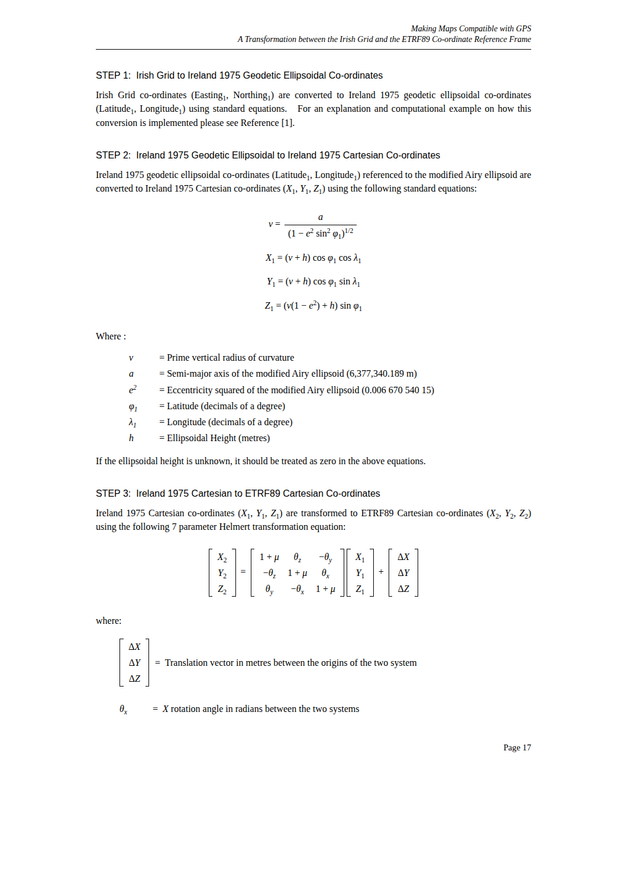Making Maps Compatible with GPS
A Transformation between the Irish Grid and the ETRF89 Co-ordinate Reference Frame
STEP 1: Irish Grid to Ireland 1975 Geodetic Ellipsoidal Co-ordinates
Irish Grid co-ordinates (Easting1, Northing1) are converted to Ireland 1975 geodetic ellipsoidal co-ordinates (Latitude1, Longitude1) using standard equations. For an explanation and computational example on how this conversion is implemented please see Reference [1].
STEP 2: Ireland 1975 Geodetic Ellipsoidal to Ireland 1975 Cartesian Co-ordinates
Ireland 1975 geodetic ellipsoidal co-ordinates (Latitude1, Longitude1) referenced to the modified Airy ellipsoid are converted to Ireland 1975 Cartesian co-ordinates (X1, Y1, Z1) using the following standard equations:
v = a (1 − e2 sin2 φ1)1/2
X1 = (v + h) cos φ1 cos λ1
Y1 = (v + h) cos φ1 sin λ1
Z1 = (v(1 − e2) + h) sin φ1
Where :
ν
Prime vertical radius of curvature
a
Semi-major axis of the modified Airy ellipsoid (6,377,340.189 m)
e2
Eccentricity squared of the modified Airy ellipsoid (0.006 670 540 15)
φ1
Latitude (decimals of a degree)
λ1
Longitude (decimals of a degree)
h
Ellipsoidal Height (metres)
If the ellipsoidal height is unknown, it should be treated as zero in the above equations.
STEP 3: Ireland 1975 Cartesian to ETRF89 Cartesian Co-ordinates
Ireland 1975 Cartesian co-ordinates (X1, Y1, Z1) are transformed to ETRF89 Cartesian co-ordinates (X2, Y2, Z2) using the following 7 parameter Helmert transformation equation:
| X 2 |
| Y 2 |
| Z 2 |
=
| 1 + μ | θ z | − θ y |
| − θ z | 1 + μ | θ x |
| θ y | − θ x | 1 + μ |
| X 1 |
| Y 1 |
| Z 1 |
+
| Δ X |
| Δ Y |
| Δ Z |
where:
| Δ X |
| Δ Y |
| Δ Z |
= Translation vector in metres between the origins of the two system
θx= X rotation angle in radians between the two systems
Page 17